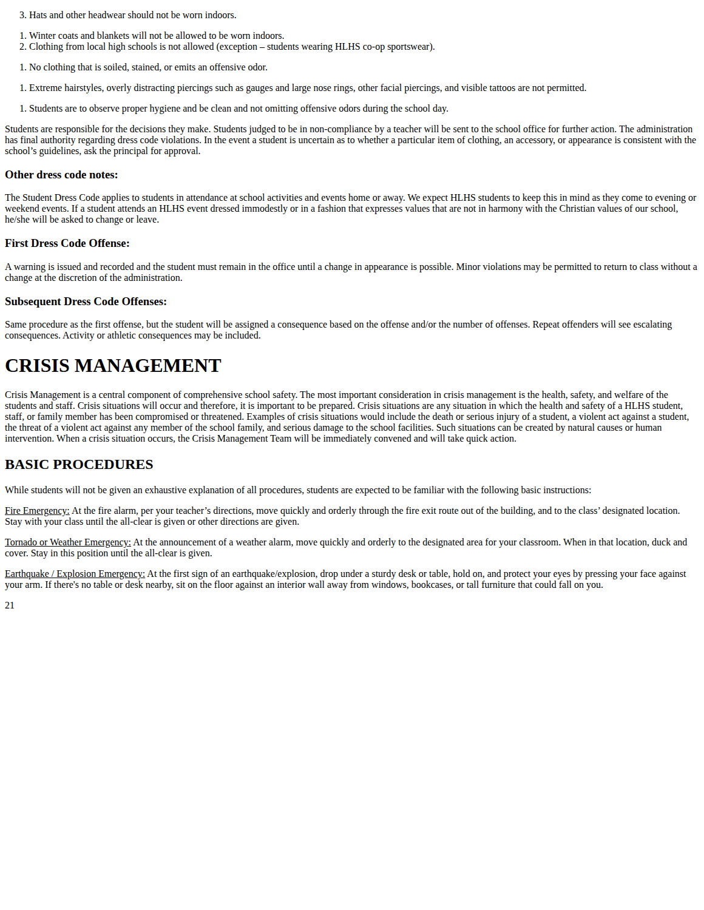Hats and other headwear should not be worn indoors.
Winter coats and blankets will not be allowed to be worn indoors.
Clothing from local high schools is not allowed (exception – students wearing HLHS co-op sportswear).
No clothing that is soiled, stained, or emits an offensive odor.
Extreme hairstyles, overly distracting piercings such as gauges and large nose rings, other facial piercings, and visible tattoos are not permitted.
Students are to observe proper hygiene and be clean and not omitting offensive odors during the school day.
Students are responsible for the decisions they make. Students judged to be in non-compliance by a teacher will be sent to the school office for further action. The administration has final authority regarding dress code violations. In the event a student is uncertain as to whether a particular item of clothing, an accessory, or appearance is consistent with the school’s guidelines, ask the principal for approval.
Other dress code notes:
The Student Dress Code applies to students in attendance at school activities and events home or away. We expect HLHS students to keep this in mind as they come to evening or weekend events. If a student attends an HLHS event dressed immodestly or in a fashion that expresses values that are not in harmony with the Christian values of our school, he/she will be asked to change or leave.
First Dress Code Offense:
A warning is issued and recorded and the student must remain in the office until a change in appearance is possible. Minor violations may be permitted to return to class without a change at the discretion of the administration.
Subsequent Dress Code Offenses:
Same procedure as the first offense, but the student will be assigned a consequence based on the offense and/or the number of offenses. Repeat offenders will see escalating consequences. Activity or athletic consequences may be included.
CRISIS MANAGEMENT
Crisis Management is a central component of comprehensive school safety. The most important consideration in crisis management is the health, safety, and welfare of the students and staff. Crisis situations will occur and therefore, it is important to be prepared. Crisis situations are any situation in which the health and safety of a HLHS student, staff, or family member has been compromised or threatened. Examples of crisis situations would include the death or serious injury of a student, a violent act against a student, the threat of a violent act against any member of the school family, and serious damage to the school facilities. Such situations can be created by natural causes or human intervention. When a crisis situation occurs, the Crisis Management Team will be immediately convened and will take quick action.
BASIC PROCEDURES
While students will not be given an exhaustive explanation of all procedures, students are expected to be familiar with the following basic instructions:
Fire Emergency: At the fire alarm, per your teacher’s directions, move quickly and orderly through the fire exit route out of the building, and to the class’ designated location. Stay with your class until the all-clear is given or other directions are given.
Tornado or Weather Emergency: At the announcement of a weather alarm, move quickly and orderly to the designated area for your classroom. When in that location, duck and cover. Stay in this position until the all-clear is given.
Earthquake / Explosion Emergency: At the first sign of an earthquake/explosion, drop under a sturdy desk or table, hold on, and protect your eyes by pressing your face against your arm. If there's no table or desk nearby, sit on the floor against an interior wall away from windows, bookcases, or tall furniture that could fall on you.
21